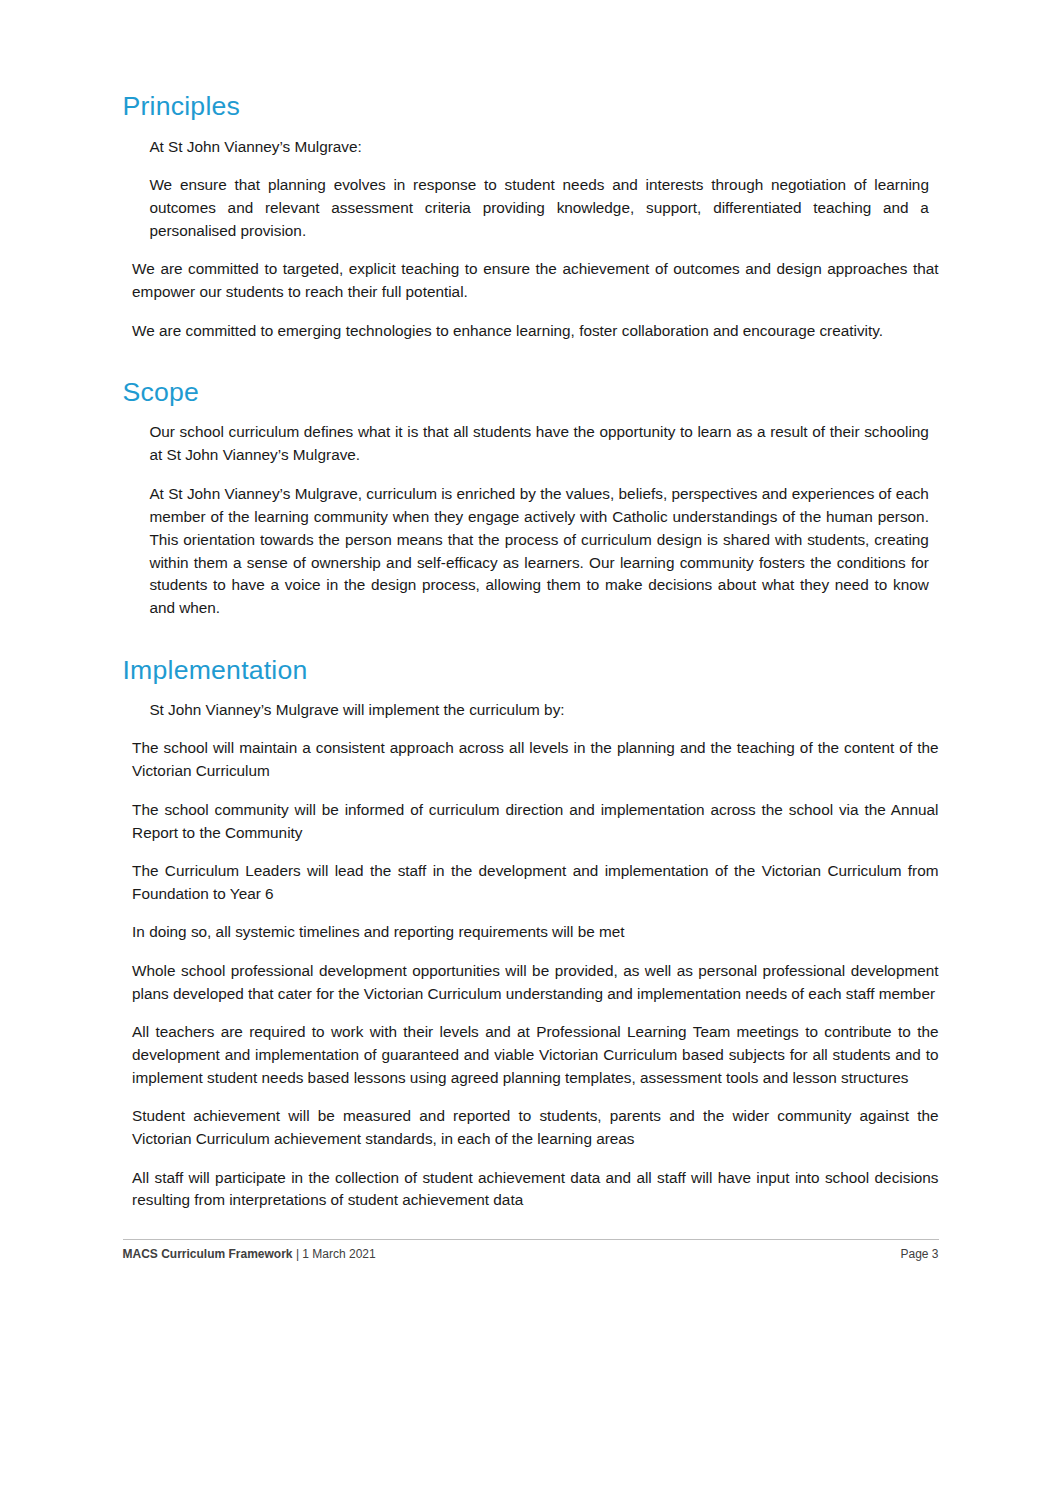Principles
At St John Vianney’s Mulgrave:
We ensure that planning evolves in response to student needs and interests through negotiation of learning outcomes and relevant assessment criteria providing knowledge, support, differentiated teaching and a personalised provision.
We are committed to targeted, explicit teaching to ensure the achievement of outcomes and design approaches that empower our students to reach their full potential.
We are committed to emerging technologies to enhance learning, foster collaboration and encourage creativity.
Scope
Our school curriculum defines what it is that all students have the opportunity to learn as a result of their schooling at St John Vianney’s Mulgrave.
At St John Vianney’s Mulgrave, curriculum is enriched by the values, beliefs, perspectives and experiences of each member of the learning community when they engage actively with Catholic understandings of the human person. This orientation towards the person means that the process of curriculum design is shared with students, creating within them a sense of ownership and self-efficacy as learners. Our learning community fosters the conditions for students to have a voice in the design process, allowing them to make decisions about what they need to know and when.
Implementation
St John Vianney’s Mulgrave will implement the curriculum by:
The school will maintain a consistent approach across all levels in the planning and the teaching of the content of the Victorian Curriculum
The school community will be informed of curriculum direction and implementation across the school via the Annual Report to the Community
The Curriculum Leaders will lead the staff in the development and implementation of the Victorian Curriculum from Foundation to Year 6
In doing so, all systemic timelines and reporting requirements will be met
Whole school professional development opportunities will be provided, as well as personal professional development plans developed that cater for the Victorian Curriculum understanding and implementation needs of each staff member
All teachers are required to work with their levels and at Professional Learning Team meetings to contribute to the development and implementation of guaranteed and viable Victorian Curriculum based subjects for all students and to implement student needs based lessons using agreed planning templates, assessment tools and lesson structures
Student achievement will be measured and reported to students, parents and the wider community against the Victorian Curriculum achievement standards, in each of the learning areas
All staff will participate in the collection of student achievement data and all staff will have input into school decisions resulting from interpretations of student achievement data
MACS Curriculum Framework | 1 March 2021
Page 3